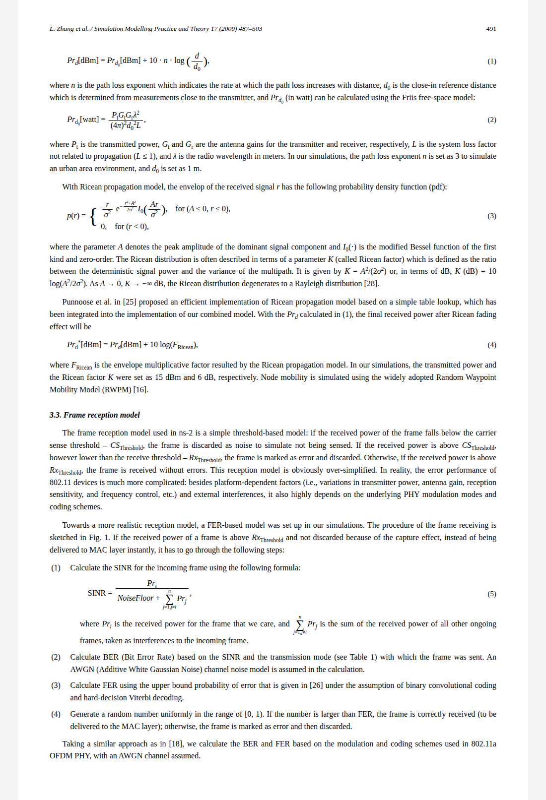L. Zhang et al. / Simulation Modelling Practice and Theory 17 (2009) 487–503 491
Prd[dBm] = Prd0[dBm] + 10 · n · log (dd0),
(1)
where n is the path loss exponent which indicates the rate at which the path loss increases with distance, d0 is the close-in reference distance which is determined from measurements close to the transmitter, and Prd0 (in watt) can be calculated using the Friis free-space model:
Prd0[watt] = PtGtGrλ2(4π)2d02L,
(2)
where Pt is the transmitted power, Gt and Gr are the antenna gains for the transmitter and receiver, respectively, L is the system loss factor not related to propagation (L ≤ 1), and λ is the radio wavelength in meters. In our simulations, the path loss exponent n is set as 3 to simulate an urban area environment, and d0 is set as 1 m.
With Ricean propagation model, the envelop of the received signal r has the following probability density function (pdf):
p(r) = {
rσ2 e−r2+A22σ2I0(Ar σ2), for (A ≤ 0, r ≤ 0),
0, for (r < 0),
(3)
where the parameter A denotes the peak amplitude of the dominant signal component and I0(·) is the modified Bessel function of the first kind and zero-order. The Ricean distribution is often described in terms of a parameter K (called Ricean factor) which is defined as the ratio between the deterministic signal power and the variance of the multipath. It is given by K = A2/(2σ2) or, in terms of dB, K (dB) = 10 log(A2/2σ2). As A → 0, K → −∞ dB, the Ricean distribution degenerates to a Rayleigh distribution [28].
Punnoose et al. in [25] proposed an efficient implementation of Ricean propagation model based on a simple table lookup, which has been integrated into the implementation of our combined model. With the Prd calculated in (1), the final received power after Ricean fading effect will be
Prd*[dBm] = Prd[dBm] + 10 log(FRicean),
(4)
where FRicean is the envelope multiplicative factor resulted by the Ricean propagation model. In our simulations, the transmitted power and the Ricean factor K were set as 15 dBm and 6 dB, respectively. Node mobility is simulated using the widely adopted Random Waypoint Mobility Model (RWPM) [16].
3.3. Frame reception model
The frame reception model used in ns-2 is a simple threshold-based model: if the received power of the frame falls below the carrier sense threshold – CSThreshold, the frame is discarded as noise to simulate not being sensed. If the received power is above CSThreshold, however lower than the receive threshold – RxThreshold, the frame is marked as error and discarded. Otherwise, if the received power is above RxThreshold, the frame is received without errors. This reception model is obviously over-simplified. In reality, the error performance of 802.11 devices is much more complicated: besides platform-dependent factors (i.e., variations in transmitter power, antenna gain, reception sensitivity, and frequency control, etc.) and external interferences, it also highly depends on the underlying PHY modulation modes and coding schemes.
Towards a more realistic reception model, a FER-based model was set up in our simulations. The procedure of the frame receiving is sketched in Fig. 1. If the received power of a frame is above RxThreshold and not discarded because of the capture effect, instead of being delivered to MAC layer instantly, it has to go through the following steps:
Calculate the SINR for the incoming frame using the following formula:
SINR = Pri NoiseFloor + n∑j=1,j≠i Prj,
(5)
where Pri is the received power for the frame that we care, and n∑j=1,j≠i Prj is the sum of the received power of all other ongoing frames, taken as interferences to the incoming frame.
Calculate BER (Bit Error Rate) based on the SINR and the transmission mode (see Table 1) with which the frame was sent. An AWGN (Additive White Gaussian Noise) channel noise model is assumed in the calculation.
Calculate FER using the upper bound probability of error that is given in [26] under the assumption of binary convolutional coding and hard-decision Viterbi decoding.
Generate a random number uniformly in the range of [0, 1). If the number is larger than FER, the frame is correctly received (to be delivered to the MAC layer); otherwise, the frame is marked as error and then discarded.
Taking a similar approach as in [18], we calculate the BER and FER based on the modulation and coding schemes used in 802.11a OFDM PHY, with an AWGN channel assumed.